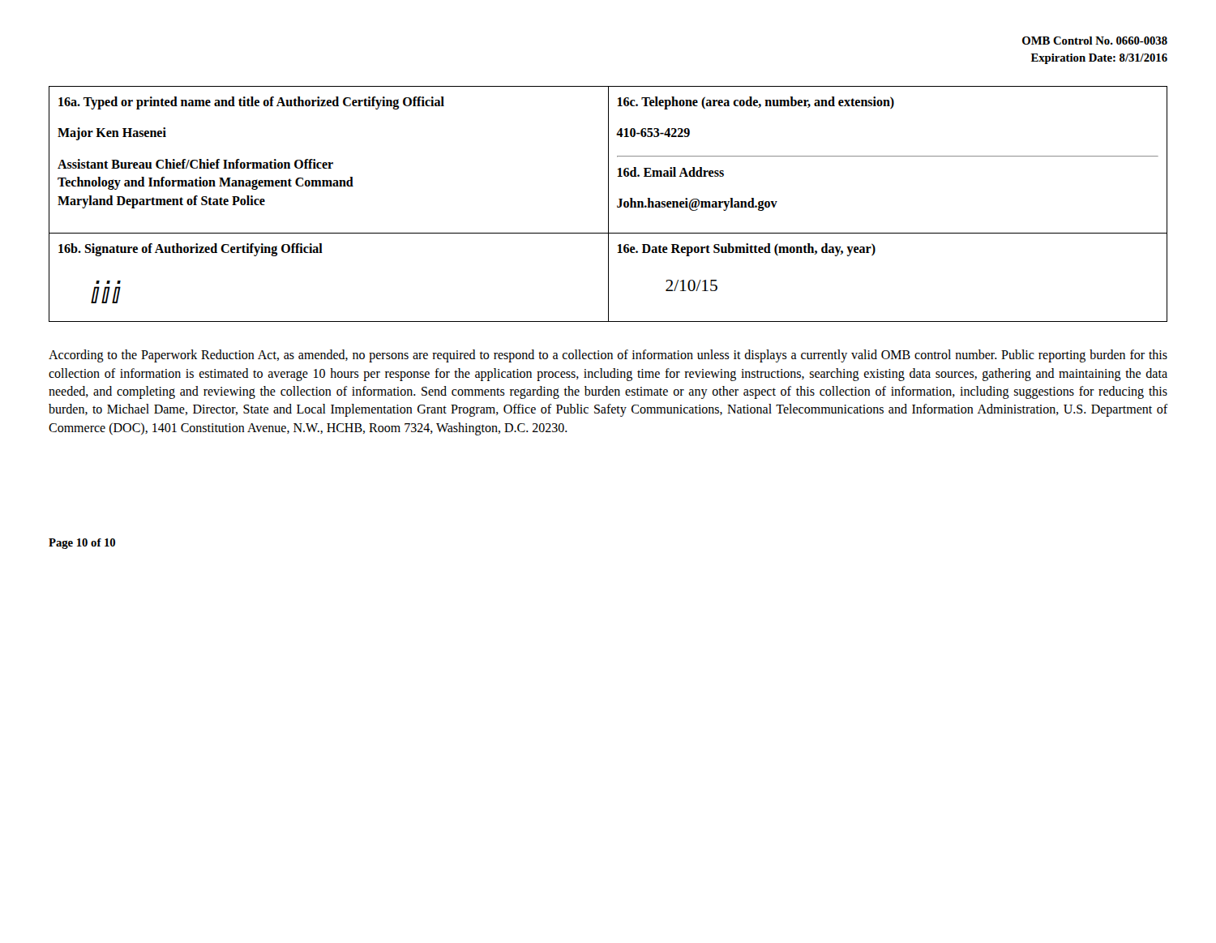OMB Control No. 0660-0038
Expiration Date: 8/31/2016
| 16a. Typed or printed name and title of Authorized Certifying Official Major Ken Hasenei Assistant Bureau Chief/Chief Information Officer Technology and Information Management Command Maryland Department of State Police | 16c. Telephone (area code, number, and extension) 410-653-4229 16d. Email Address John.hasenei@maryland.gov |
| 16b. Signature of Authorized Certifying Official ⅈⅈⅈ | 16e. Date Report Submitted (month, day, year) 2/10/15 |
According to the Paperwork Reduction Act, as amended, no persons are required to respond to a collection of information unless it displays a currently valid OMB control number. Public reporting burden for this collection of information is estimated to average 10 hours per response for the application process, including time for reviewing instructions, searching existing data sources, gathering and maintaining the data needed, and completing and reviewing the collection of information. Send comments regarding the burden estimate or any other aspect of this collection of information, including suggestions for reducing this burden, to Michael Dame, Director, State and Local Implementation Grant Program, Office of Public Safety Communications, National Telecommunications and Information Administration, U.S. Department of Commerce (DOC), 1401 Constitution Avenue, N.W., HCHB, Room 7324, Washington, D.C. 20230.
Page 10 of 10